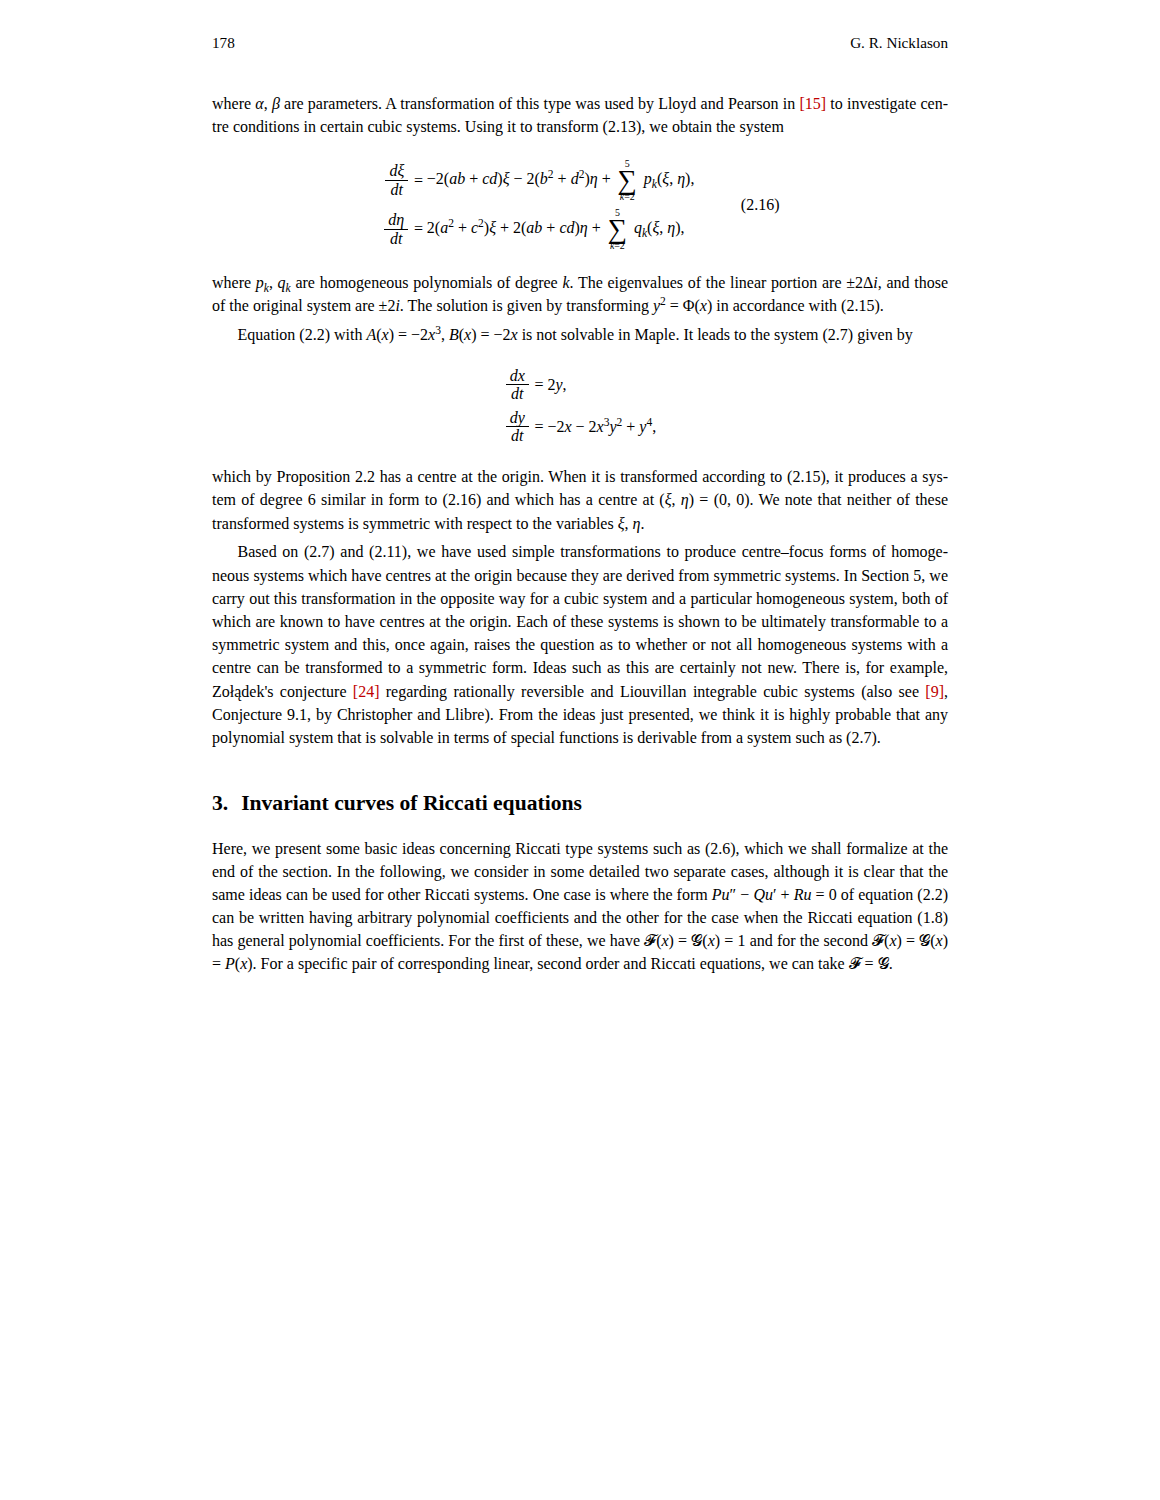178 G. R. Nicklason
where α, β are parameters. A transformation of this type was used by Lloyd and Pearson in [15] to investigate centre conditions in certain cubic systems. Using it to transform (2.13), we obtain the system
| dξ dt | = | −2( ab + cd ) ξ − 2( b 2 + d 2 ) η + 5 ∑ k =2 p k ( ξ , η ), |
| dη dt | = | 2( a 2 + c 2 ) ξ + 2( ab + cd ) η + 5 ∑ k =2 q k ( ξ , η ), |
(2.16)
where pk, qk are homogeneous polynomials of degree k. The eigenvalues of the linear portion are ±2Δi, and those of the original system are ±2i. The solution is given by transforming y2 = Φ(x) in accordance with (2.15).
Equation (2.2) with A(x) = −2x3, B(x) = −2x is not solvable in Maple. It leads to the system (2.7) given by
| dx dt | = | 2 y , |
| dy dt | = | −2 x − 2 x 3 y 2 + y 4 , |
which by Proposition 2.2 has a centre at the origin. When it is transformed according to (2.15), it produces a system of degree 6 similar in form to (2.16) and which has a centre at (ξ, η) = (0, 0). We note that neither of these transformed systems is symmetric with respect to the variables ξ, η.
Based on (2.7) and (2.11), we have used simple transformations to produce centre–focus forms of homogeneous systems which have centres at the origin because they are derived from symmetric systems. In Section 5, we carry out this transformation in the opposite way for a cubic system and a particular homogeneous system, both of which are known to have centres at the origin. Each of these systems is shown to be ultimately transformable to a symmetric system and this, once again, raises the question as to whether or not all homogeneous systems with a centre can be transformed to a symmetric form. Ideas such as this are certainly not new. There is, for example, Zołądek's conjecture [24] regarding rationally reversible and Liouvillan integrable cubic systems (also see [9], Conjecture 9.1, by Christopher and Llibre). From the ideas just presented, we think it is highly probable that any polynomial system that is solvable in terms of special functions is derivable from a system such as (2.7).
3. Invariant curves of Riccati equations
Here, we present some basic ideas concerning Riccati type systems such as (2.6), which we shall formalize at the end of the section. In the following, we consider in some detailed two separate cases, although it is clear that the same ideas can be used for other Riccati systems. One case is where the form Pu″ − Qu′ + Ru = 0 of equation (2.2) can be written having arbitrary polynomial coefficients and the other for the case when the Riccati equation (1.8) has general polynomial coefficients. For the first of these, we have 𝓕(x) = 𝓖(x) = 1 and for the second 𝓕(x) = 𝓖(x) = P(x). For a specific pair of corresponding linear, second order and Riccati equations, we can take 𝓕 = 𝓖.